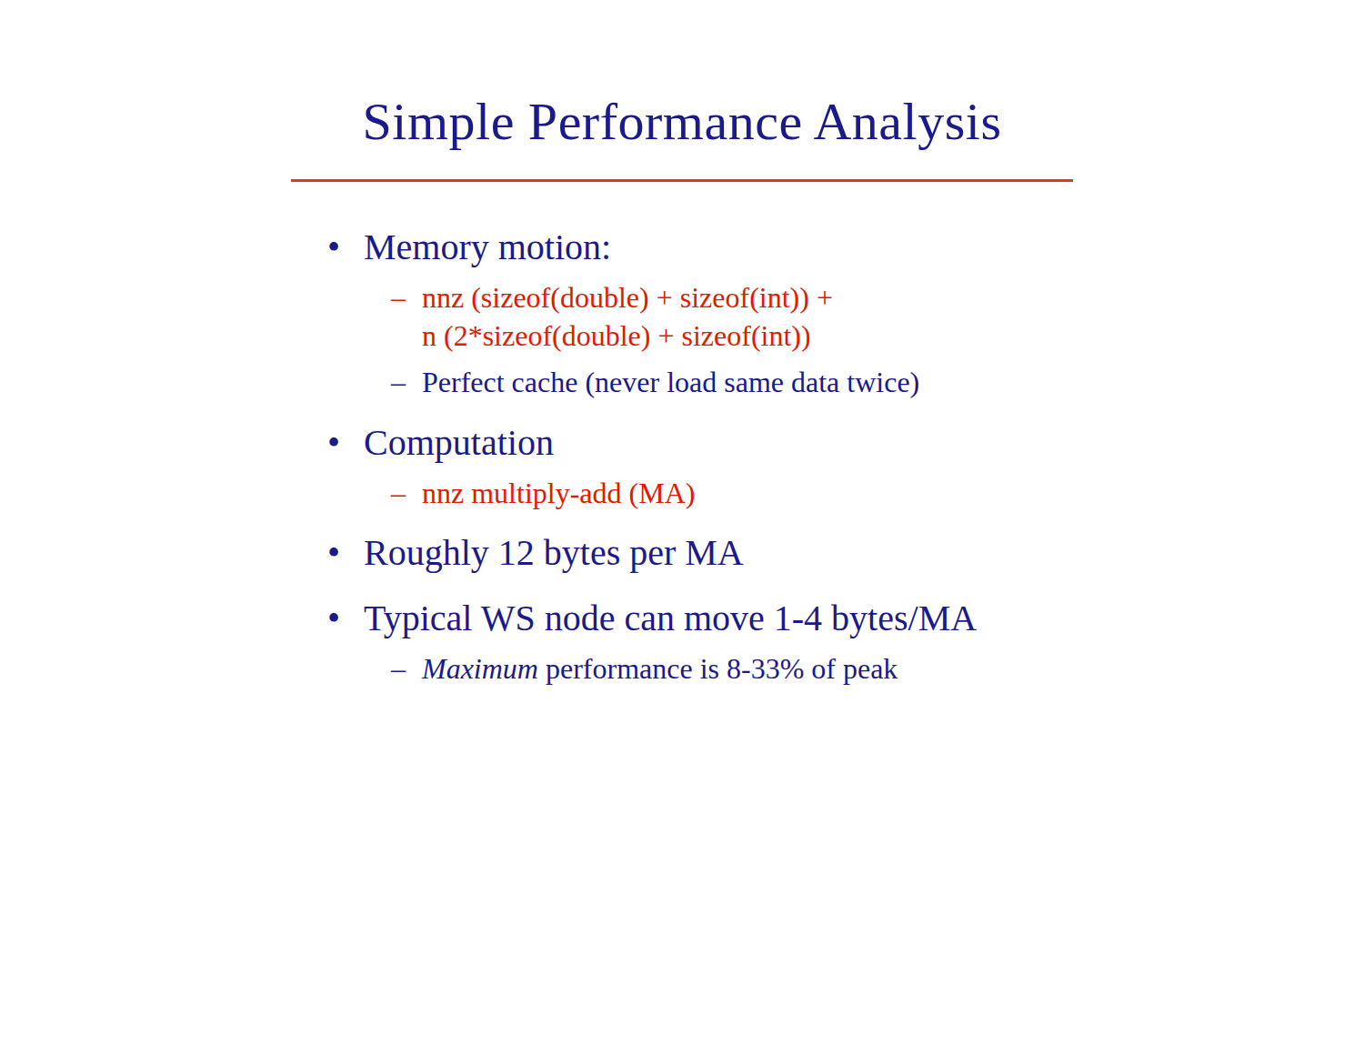Simple Performance Analysis
Memory motion:
nnz (sizeof(double) + sizeof(int)) +
n (2*sizeof(double) + sizeof(int))
Perfect cache (never load same data twice)
Computation
nnz multiply-add (MA)
Roughly 12 bytes per MA
Typical WS node can move 1-4 bytes/MA
Maximum performance is 8-33% of peak